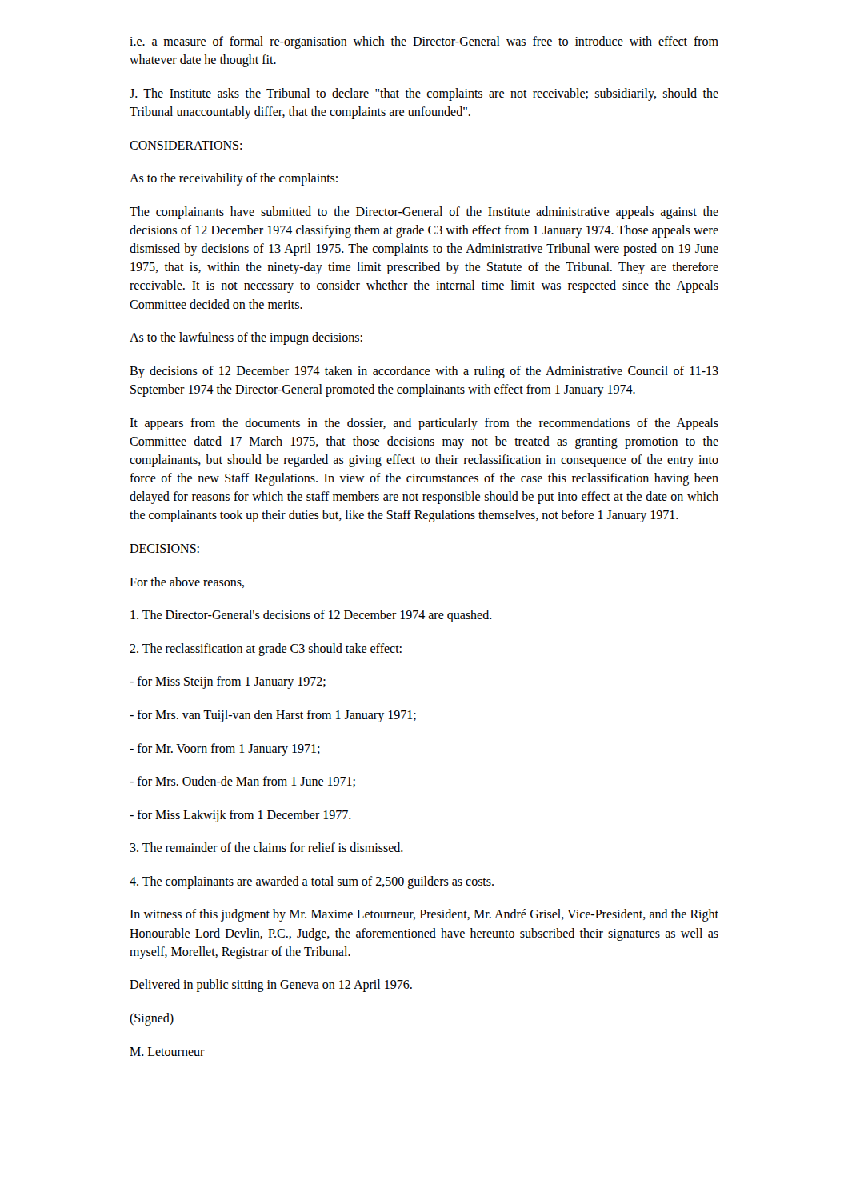i.e. a measure of formal re-organisation which the Director-General was free to introduce with effect from whatever date he thought fit.
J. The Institute asks the Tribunal to declare "that the complaints are not receivable; subsidiarily, should the Tribunal unaccountably differ, that the complaints are unfounded".
CONSIDERATIONS:
As to the receivability of the complaints:
The complainants have submitted to the Director-General of the Institute administrative appeals against the decisions of 12 December 1974 classifying them at grade C3 with effect from 1 January 1974. Those appeals were dismissed by decisions of 13 April 1975. The complaints to the Administrative Tribunal were posted on 19 June 1975, that is, within the ninety-day time limit prescribed by the Statute of the Tribunal. They are therefore receivable. It is not necessary to consider whether the internal time limit was respected since the Appeals Committee decided on the merits.
As to the lawfulness of the impugn decisions:
By decisions of 12 December 1974 taken in accordance with a ruling of the Administrative Council of 11-13 September 1974 the Director-General promoted the complainants with effect from 1 January 1974.
It appears from the documents in the dossier, and particularly from the recommendations of the Appeals Committee dated 17 March 1975, that those decisions may not be treated as granting promotion to the complainants, but should be regarded as giving effect to their reclassification in consequence of the entry into force of the new Staff Regulations. In view of the circumstances of the case this reclassification having been delayed for reasons for which the staff members are not responsible should be put into effect at the date on which the complainants took up their duties but, like the Staff Regulations themselves, not before 1 January 1971.
DECISIONS:
For the above reasons,
1. The Director-General's decisions of 12 December 1974 are quashed.
2. The reclassification at grade C3 should take effect:
- for Miss Steijn from 1 January 1972;
- for Mrs. van Tuijl-van den Harst from 1 January 1971;
- for Mr. Voorn from 1 January 1971;
- for Mrs. Ouden-de Man from 1 June 1971;
- for Miss Lakwijk from 1 December 1977.
3. The remainder of the claims for relief is dismissed.
4. The complainants are awarded a total sum of 2,500 guilders as costs.
In witness of this judgment by Mr. Maxime Letourneur, President, Mr. André Grisel, Vice-President, and the Right Honourable Lord Devlin, P.C., Judge, the aforementioned have hereunto subscribed their signatures as well as myself, Morellet, Registrar of the Tribunal.
Delivered in public sitting in Geneva on 12 April 1976.
(Signed)
M. Letourneur